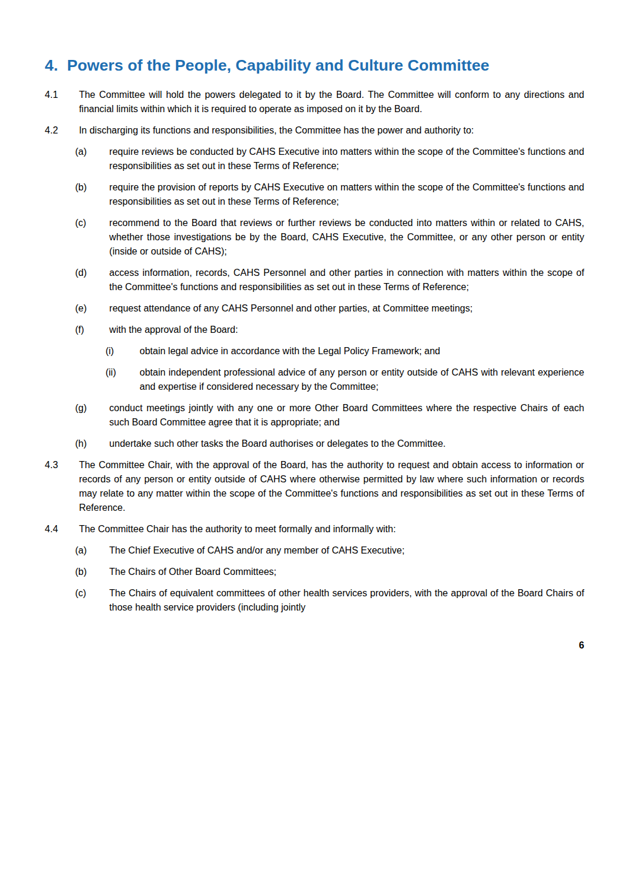4. Powers of the People, Capability and Culture Committee
4.1
The Committee will hold the powers delegated to it by the Board. The Committee will conform to any directions and financial limits within which it is required to operate as imposed on it by the Board.
4.2
In discharging its functions and responsibilities, the Committee has the power and authority to:
(a)
require reviews be conducted by CAHS Executive into matters within the scope of the Committee's functions and responsibilities as set out in these Terms of Reference;
(b)
require the provision of reports by CAHS Executive on matters within the scope of the Committee's functions and responsibilities as set out in these Terms of Reference;
(c)
recommend to the Board that reviews or further reviews be conducted into matters within or related to CAHS, whether those investigations be by the Board, CAHS Executive, the Committee, or any other person or entity (inside or outside of CAHS);
(d)
access information, records, CAHS Personnel and other parties in connection with matters within the scope of the Committee's functions and responsibilities as set out in these Terms of Reference;
(e)
request attendance of any CAHS Personnel and other parties, at Committee meetings;
(f)
with the approval of the Board:
(i)
obtain legal advice in accordance with the Legal Policy Framework; and
(ii)
obtain independent professional advice of any person or entity outside of CAHS with relevant experience and expertise if considered necessary by the Committee;
(g)
conduct meetings jointly with any one or more Other Board Committees where the respective Chairs of each such Board Committee agree that it is appropriate; and
(h)
undertake such other tasks the Board authorises or delegates to the Committee.
4.3
The Committee Chair, with the approval of the Board, has the authority to request and obtain access to information or records of any person or entity outside of CAHS where otherwise permitted by law where such information or records may relate to any matter within the scope of the Committee's functions and responsibilities as set out in these Terms of Reference.
4.4
The Committee Chair has the authority to meet formally and informally with:
(a)
The Chief Executive of CAHS and/or any member of CAHS Executive;
(b)
The Chairs of Other Board Committees;
(c)
The Chairs of equivalent committees of other health services providers, with the approval of the Board Chairs of those health service providers (including jointly
6